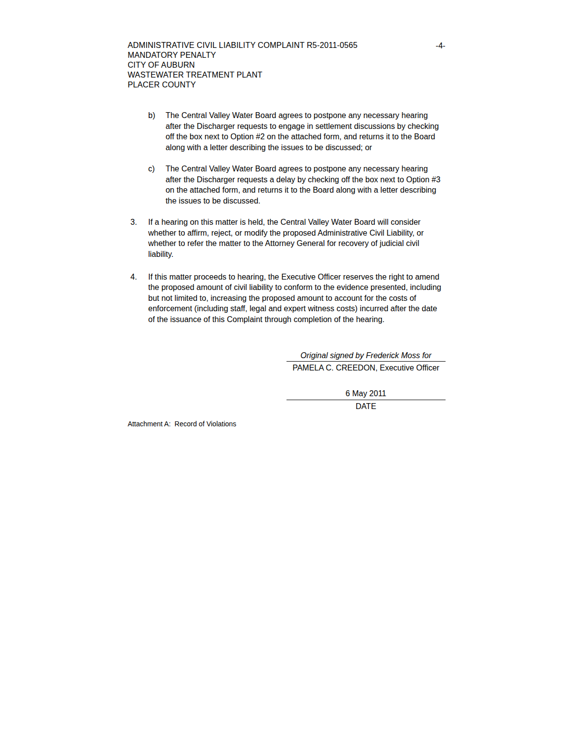-4-
Administrative Civil Liability Complaint R5-2011-0565
Mandatory Penalty
City of Auburn
Wastewater Treatment Plant
Placer County
b) The Central Valley Water Board agrees to postpone any necessary hearing after the Discharger requests to engage in settlement discussions by checking off the box next to Option #2 on the attached form, and returns it to the Board along with a letter describing the issues to be discussed; or
c) The Central Valley Water Board agrees to postpone any necessary hearing after the Discharger requests a delay by checking off the box next to Option #3 on the attached form, and returns it to the Board along with a letter describing the issues to be discussed.
3. If a hearing on this matter is held, the Central Valley Water Board will consider whether to affirm, reject, or modify the proposed Administrative Civil Liability, or whether to refer the matter to the Attorney General for recovery of judicial civil liability.
4. If this matter proceeds to hearing, the Executive Officer reserves the right to amend the proposed amount of civil liability to conform to the evidence presented, including but not limited to, increasing the proposed amount to account for the costs of enforcement (including staff, legal and expert witness costs) incurred after the date of the issuance of this Complaint through completion of the hearing.
Original signed by Frederick Moss for
PAMELA C. CREEDON, Executive Officer
6 May 2011
DATE
Attachment A: Record of Violations